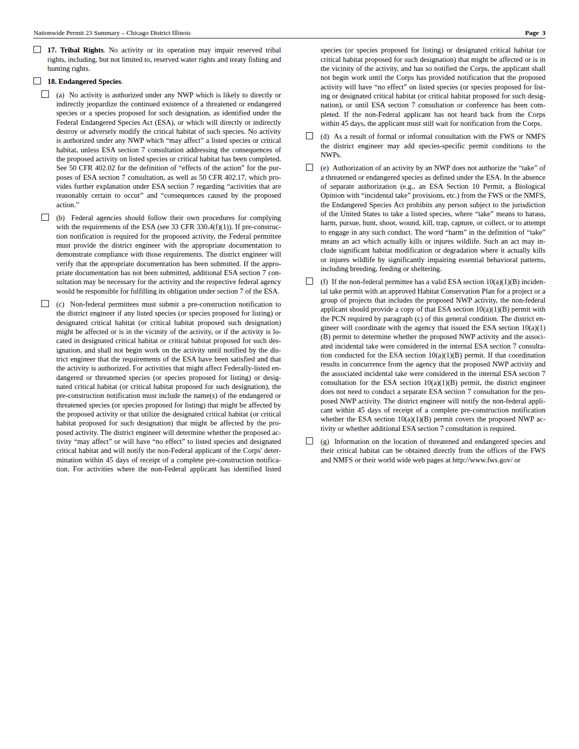Nationwide Permit 23 Summary – Chicago District Illinois Page 3
17. Tribal Rights. No activity or its operation may impair reserved tribal rights, including, but not limited to, reserved water rights and treaty fishing and hunting rights.
18. Endangered Species.
(a) No activity is authorized under any NWP which is likely to directly or indirectly jeopardize the continued existence of a threatened or endangered species or a species proposed for such designation, as identified under the Federal Endangered Species Act (ESA), or which will directly or indirectly destroy or adversely modify the critical habitat of such species. No activity is authorized under any NWP which “may affect” a listed species or critical habitat, unless ESA section 7 consultation addressing the consequences of the proposed activity on listed species or critical habitat has been completed. See 50 CFR 402.02 for the definition of “effects of the action” for the purposes of ESA section 7 consultation, as well as 50 CFR 402.17, which provides further explanation under ESA section 7 regarding “activities that are reasonably certain to occur” and “consequences caused by the proposed action.”
(b) Federal agencies should follow their own procedures for complying with the requirements of the ESA (see 33 CFR 330.4(f)(1)). If pre-construction notification is required for the proposed activity, the Federal permittee must provide the district engineer with the appropriate documentation to demonstrate compliance with those requirements. The district engineer will verify that the appropriate documentation has been submitted. If the appropriate documentation has not been submitted, additional ESA section 7 consultation may be necessary for the activity and the respective federal agency would be responsible for fulfilling its obligation under section 7 of the ESA.
(c) Non-federal permittees must submit a pre-construction notification to the district engineer if any listed species (or species proposed for listing) or designated critical habitat (or critical habitat proposed such designation) might be affected or is in the vicinity of the activity, or if the activity is located in designated critical habitat or critical habitat proposed for such designation, and shall not begin work on the activity until notified by the district engineer that the requirements of the ESA have been satisfied and that the activity is authorized. For activities that might affect Federally-listed endangered or threatened species (or species proposed for listing) or designated critical habitat (or critical habitat proposed for such designation), the pre-construction notification must include the name(s) of the endangered or threatened species (or species proposed for listing) that might be affected by the proposed activity or that utilize the designated critical habitat (or critical habitat proposed for such designation) that might be affected by the proposed activity. The district engineer will determine whether the proposed activity “may affect” or will have “no effect” to listed species and designated critical habitat and will notify the non-Federal applicant of the Corps' determination within 45 days of receipt of a complete pre-construction notification. For activities where the non-Federal applicant has identified listed species (or species proposed for listing) or designated critical habitat (or critical habitat proposed for such designation) that might be affected or is in the vicinity of the activity, and has so notified the Corps, the applicant shall not begin work until the Corps has provided notification that the proposed activity will have “no effect” on listed species (or species proposed for listing or designated critical habitat (or critical habitat proposed for such designation), or until ESA section 7 consultation or conference has been completed. If the non-Federal applicant has not heard back from the Corps within 45 days, the applicant must still wait for notification from the Corps.
(d) As a result of formal or informal consultation with the FWS or NMFS the district engineer may add species-specific permit conditions to the NWPs.
(e) Authorization of an activity by an NWP does not authorize the “take” of a threatened or endangered species as defined under the ESA. In the absence of separate authorization (e.g., an ESA Section 10 Permit, a Biological Opinion with “incidental take” provisions, etc.) from the FWS or the NMFS, the Endangered Species Act prohibits any person subject to the jurisdiction of the United States to take a listed species, where “take” means to harass, harm, pursue, hunt, shoot, wound, kill, trap, capture, or collect, or to attempt to engage in any such conduct. The word “harm” in the definition of “take” means an act which actually kills or injures wildlife. Such an act may include significant habitat modification or degradation where it actually kills or injures wildlife by significantly impairing essential behavioral patterns, including breeding, feeding or sheltering.
(f) If the non-federal permittee has a valid ESA section 10(a)(1)(B) incidental take permit with an approved Habitat Conservation Plan for a project or a group of projects that includes the proposed NWP activity, the non-federal applicant should provide a copy of that ESA section 10(a)(1)(B) permit with the PCN required by paragraph (c) of this general condition. The district engineer will coordinate with the agency that issued the ESA section 10(a)(1)(B) permit to determine whether the proposed NWP activity and the associated incidental take were considered in the internal ESA section 7 consultation conducted for the ESA section 10(a)(1)(B) permit. If that coordination results in concurrence from the agency that the proposed NWP activity and the associated incidental take were considered in the internal ESA section 7 consultation for the ESA section 10(a)(1)(B) permit, the district engineer does not need to conduct a separate ESA section 7 consultation for the proposed NWP activity. The district engineer will notify the non-federal applicant within 45 days of receipt of a complete pre-construction notification whether the ESA section 10(a)(1)(B) permit covers the proposed NWP activity or whether additional ESA section 7 consultation is required.
(g) Information on the location of threatened and endangered species and their critical habitat can be obtained directly from the offices of the FWS and NMFS or their world wide web pages at http://www.fws.gov/ or